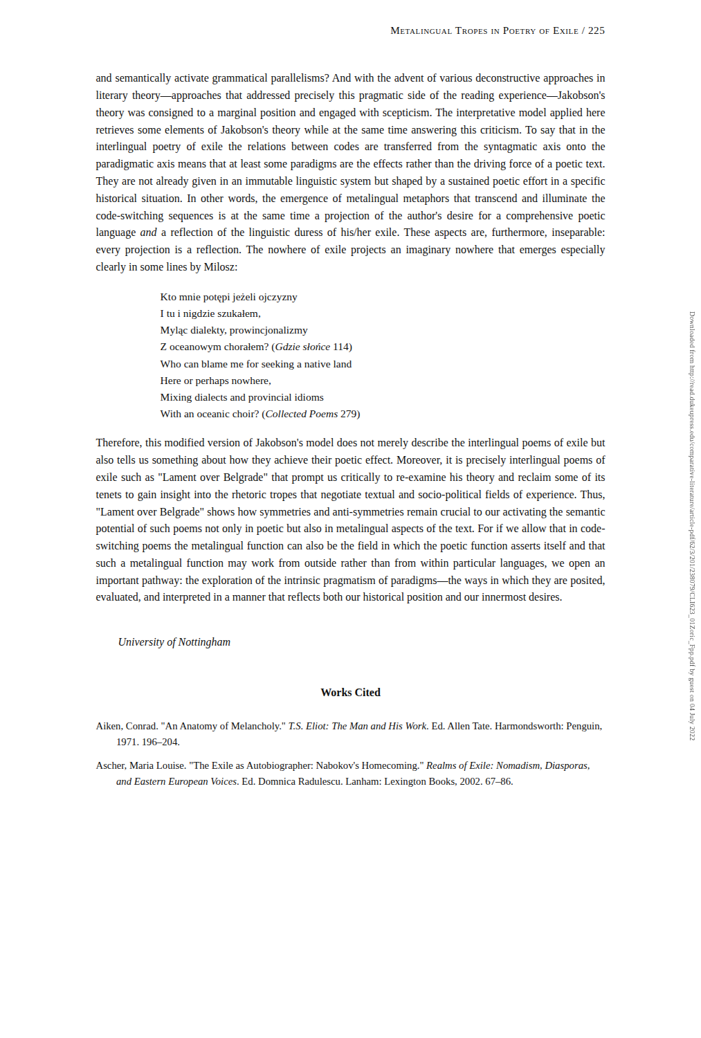Metalingual Tropes in Poetry of Exile / 225
Downloaded from http://read.dukeupress.edu/comparative-literature/article-pdf/62/3/201/238079/CLI623_01Zoric_Fpp.pdf by guest on 04 July 2022
and semantically activate grammatical parallelisms? And with the advent of various deconstructive approaches in literary theory—approaches that addressed precisely this pragmatic side of the reading experience—Jakobson's theory was consigned to a marginal position and engaged with scepticism. The interpretative model applied here retrieves some elements of Jakobson's theory while at the same time answering this criticism. To say that in the interlingual poetry of exile the relations between codes are transferred from the syntagmatic axis onto the paradigmatic axis means that at least some paradigms are the effects rather than the driving force of a poetic text. They are not already given in an immutable linguistic system but shaped by a sustained poetic effort in a specific historical situation. In other words, the emergence of metalingual metaphors that transcend and illuminate the code-switching sequences is at the same time a projection of the author's desire for a comprehensive poetic language and a reflection of the linguistic duress of his/her exile. These aspects are, furthermore, inseparable: every projection is a reflection. The nowhere of exile projects an imaginary nowhere that emerges especially clearly in some lines by Milosz:
Kto mnie potępi jeżeli ojczyzny
I tu i nigdzie szukałem,
Myląc dialekty, prowincjonalizmy
Z oceanowym chorałem? (Gdzie słońce 114)
Who can blame me for seeking a native land
Here or perhaps nowhere,
Mixing dialects and provincial idioms
With an oceanic choir? (Collected Poems 279)
Therefore, this modified version of Jakobson's model does not merely describe the interlingual poems of exile but also tells us something about how they achieve their poetic effect. Moreover, it is precisely interlingual poems of exile such as "Lament over Belgrade" that prompt us critically to re-examine his theory and reclaim some of its tenets to gain insight into the rhetoric tropes that negotiate textual and socio-political fields of experience. Thus, "Lament over Belgrade" shows how symmetries and anti-symmetries remain crucial to our activating the semantic potential of such poems not only in poetic but also in metalingual aspects of the text. For if we allow that in code-switching poems the metalingual function can also be the field in which the poetic function asserts itself and that such a metalingual function may work from outside rather than from within particular languages, we open an important pathway: the exploration of the intrinsic pragmatism of paradigms—the ways in which they are posited, evaluated, and interpreted in a manner that reflects both our historical position and our innermost desires.
University of Nottingham
Works Cited
Aiken, Conrad. "An Anatomy of Melancholy." T.S. Eliot: The Man and His Work. Ed. Allen Tate. Harmondsworth: Penguin, 1971. 196–204.
Ascher, Maria Louise. "The Exile as Autobiographer: Nabokov's Homecoming." Realms of Exile: Nomadism, Diasporas, and Eastern European Voices. Ed. Domnica Radulescu. Lanham: Lexington Books, 2002. 67–86.